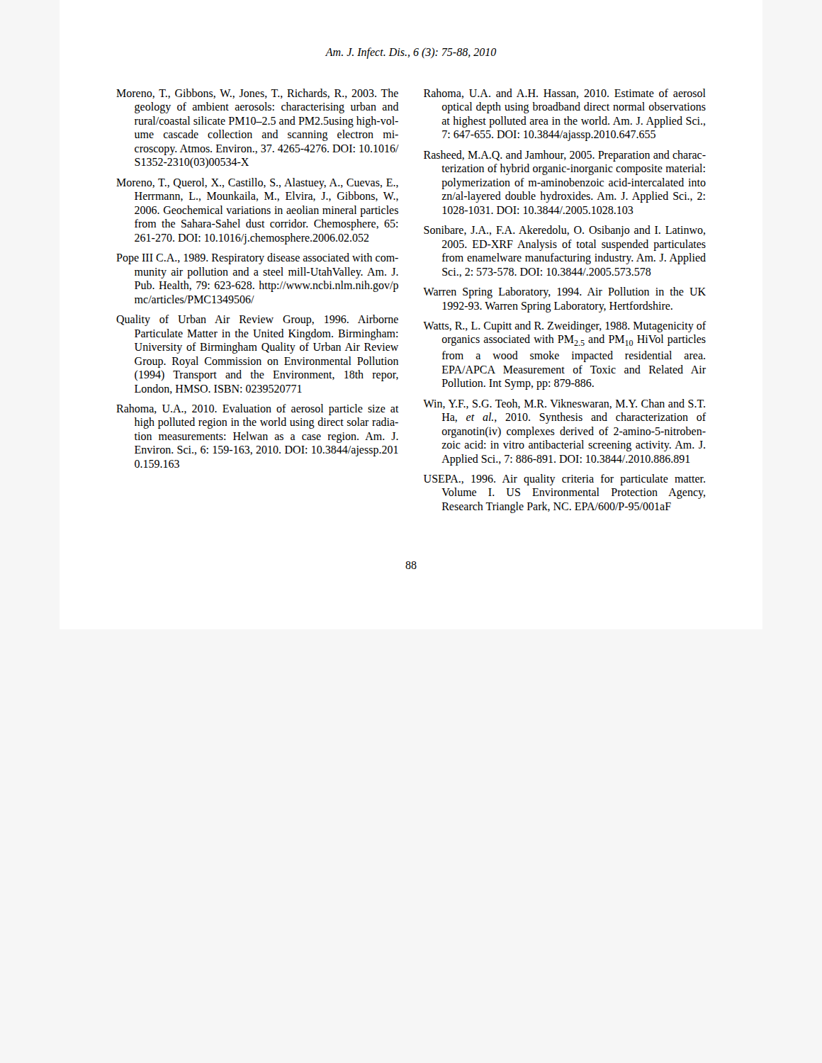Am. J. Infect. Dis., 6 (3): 75-88, 2010
Moreno, T., Gibbons, W., Jones, T., Richards, R., 2003. The geology of ambient aerosols: characterising urban and rural/coastal silicate PM10–2.5 and PM2.5using high-volume cascade collection and scanning electron microscopy. Atmos. Environ., 37. 4265-4276. DOI: 10.1016/S1352-2310(03)00534-X
Moreno, T., Querol, X., Castillo, S., Alastuey, A., Cuevas, E., Herrmann, L., Mounkaila, M., Elvira, J., Gibbons, W., 2006. Geochemical variations in aeolian mineral particles from the Sahara-Sahel dust corridor. Chemosphere, 65: 261-270. DOI: 10.1016/j.chemosphere.2006.02.052
Pope III C.A., 1989. Respiratory disease associated with community air pollution and a steel mill-UtahValley. Am. J. Pub. Health, 79: 623-628. http://www.ncbi.nlm.nih.gov/pmc/articles/PMC1349506/
Quality of Urban Air Review Group, 1996. Airborne Particulate Matter in the United Kingdom. Birmingham: University of Birmingham Quality of Urban Air Review Group. Royal Commission on Environmental Pollution (1994) Transport and the Environment, 18th repor, London, HMSO. ISBN: 0239520771
Rahoma, U.A., 2010. Evaluation of aerosol particle size at high polluted region in the world using direct solar radiation measurements: Helwan as a case region. Am. J. Environ. Sci., 6: 159-163, 2010. DOI: 10.3844/ajessp.2010.159.163
Rahoma, U.A. and A.H. Hassan, 2010. Estimate of aerosol optical depth using broadband direct normal observations at highest polluted area in the world. Am. J. Applied Sci., 7: 647-655. DOI: 10.3844/ajassp.2010.647.655
Rasheed, M.A.Q. and Jamhour, 2005. Preparation and characterization of hybrid organic-inorganic composite material: polymerization of m-aminobenzoic acid-intercalated into zn/al-layered double hydroxides. Am. J. Applied Sci., 2: 1028-1031. DOI: 10.3844/.2005.1028.103
Sonibare, J.A., F.A. Akeredolu, O. Osibanjo and I. Latinwo, 2005. ED-XRF Analysis of total suspended particulates from enamelware manufacturing industry. Am. J. Applied Sci., 2: 573-578. DOI: 10.3844/.2005.573.578
Warren Spring Laboratory, 1994. Air Pollution in the UK 1992-93. Warren Spring Laboratory, Hertfordshire.
Watts, R., L. Cupitt and R. Zweidinger, 1988. Mutagenicity of organics associated with PM2.5 and PM10 HiVol particles from a wood smoke impacted residential area. EPA/APCA Measurement of Toxic and Related Air Pollution. Int Symp, pp: 879-886.
Win, Y.F., S.G. Teoh, M.R. Vikneswaran, M.Y. Chan and S.T. Ha, et al., 2010. Synthesis and characterization of organotin(iv) complexes derived of 2-amino-5-nitrobenzoic acid: in vitro antibacterial screening activity. Am. J. Applied Sci., 7: 886-891. DOI: 10.3844/.2010.886.891
USEPA., 1996. Air quality criteria for particulate matter. Volume I. US Environmental Protection Agency, Research Triangle Park, NC. EPA/600/P-95/001aF
88